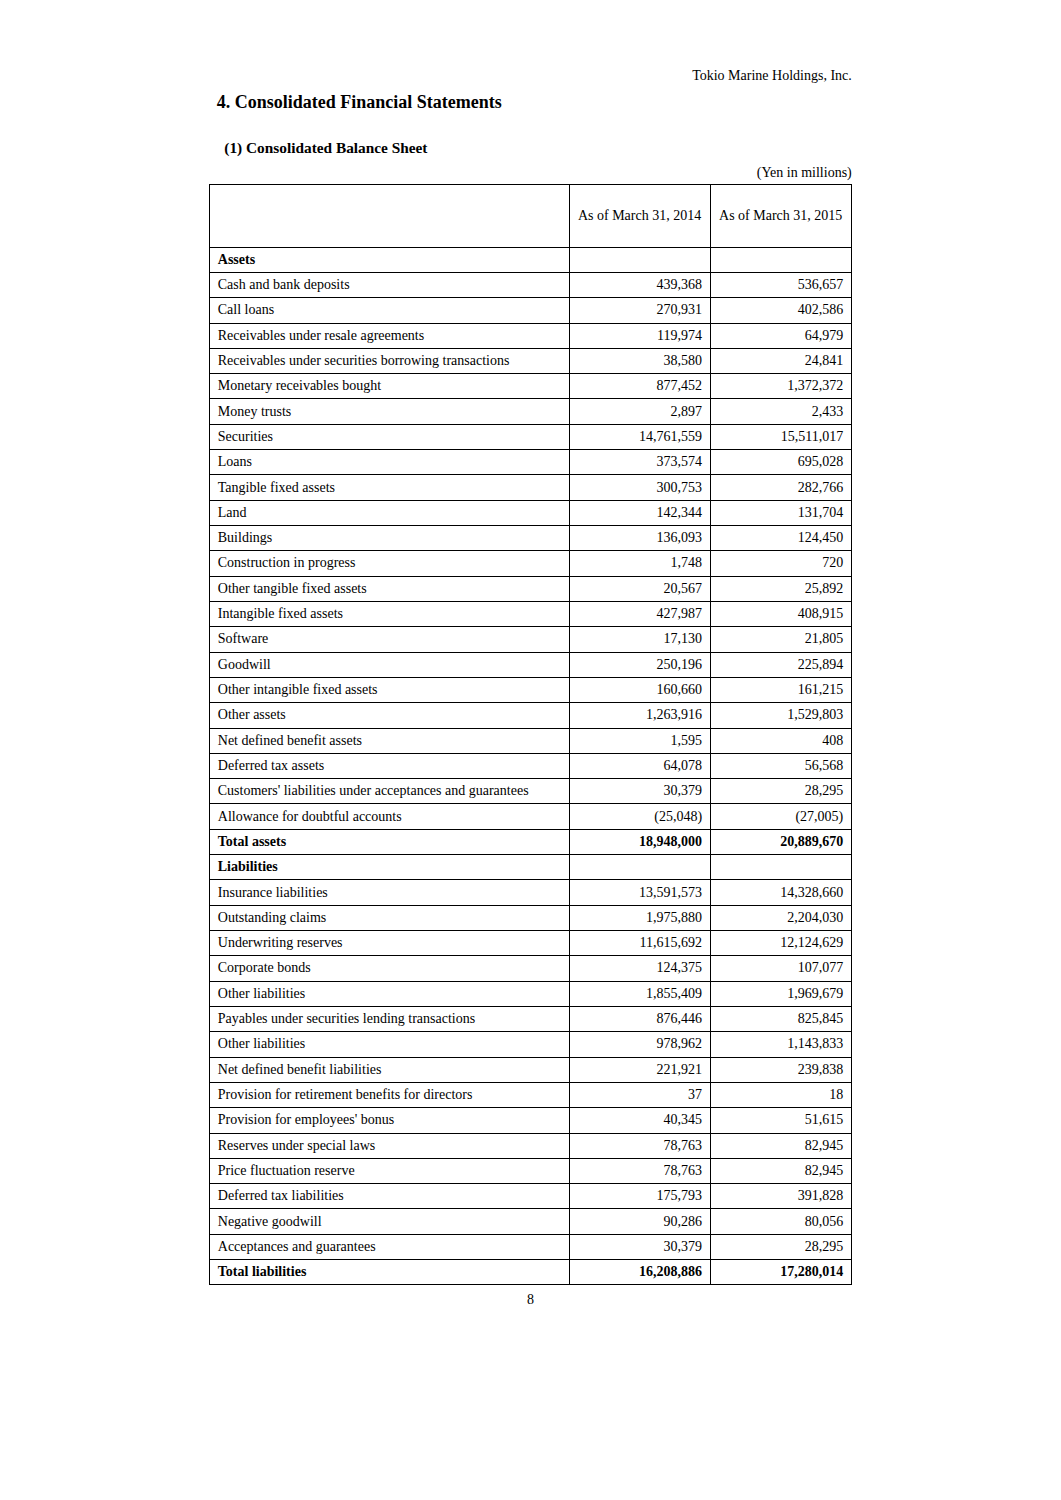Tokio Marine Holdings, Inc.
4. Consolidated Financial Statements
(1) Consolidated Balance Sheet
(Yen in millions)
| | As of March 31, 2014 | As of March 31, 2015 |
| --- | --- | --- |
| Assets | | |
| Cash and bank deposits | 439,368 | 536,657 |
| Call loans | 270,931 | 402,586 |
| Receivables under resale agreements | 119,974 | 64,979 |
| Receivables under securities borrowing transactions | 38,580 | 24,841 |
| Monetary receivables bought | 877,452 | 1,372,372 |
| Money trusts | 2,897 | 2,433 |
| Securities | 14,761,559 | 15,511,017 |
| Loans | 373,574 | 695,028 |
| Tangible fixed assets | 300,753 | 282,766 |
| Land | 142,344 | 131,704 |
| Buildings | 136,093 | 124,450 |
| Construction in progress | 1,748 | 720 |
| Other tangible fixed assets | 20,567 | 25,892 |
| Intangible fixed assets | 427,987 | 408,915 |
| Software | 17,130 | 21,805 |
| Goodwill | 250,196 | 225,894 |
| Other intangible fixed assets | 160,660 | 161,215 |
| Other assets | 1,263,916 | 1,529,803 |
| Net defined benefit assets | 1,595 | 408 |
| Deferred tax assets | 64,078 | 56,568 |
| Customers' liabilities under acceptances and guarantees | 30,379 | 28,295 |
| Allowance for doubtful accounts | (25,048) | (27,005) |
| Total assets | 18,948,000 | 20,889,670 |
| Liabilities | | |
| Insurance liabilities | 13,591,573 | 14,328,660 |
| Outstanding claims | 1,975,880 | 2,204,030 |
| Underwriting reserves | 11,615,692 | 12,124,629 |
| Corporate bonds | 124,375 | 107,077 |
| Other liabilities | 1,855,409 | 1,969,679 |
| Payables under securities lending transactions | 876,446 | 825,845 |
| Other liabilities | 978,962 | 1,143,833 |
| Net defined benefit liabilities | 221,921 | 239,838 |
| Provision for retirement benefits for directors | 37 | 18 |
| Provision for employees' bonus | 40,345 | 51,615 |
| Reserves under special laws | 78,763 | 82,945 |
| Price fluctuation reserve | 78,763 | 82,945 |
| Deferred tax liabilities | 175,793 | 391,828 |
| Negative goodwill | 90,286 | 80,056 |
| Acceptances and guarantees | 30,379 | 28,295 |
| Total liabilities | 16,208,886 | 17,280,014 |
8